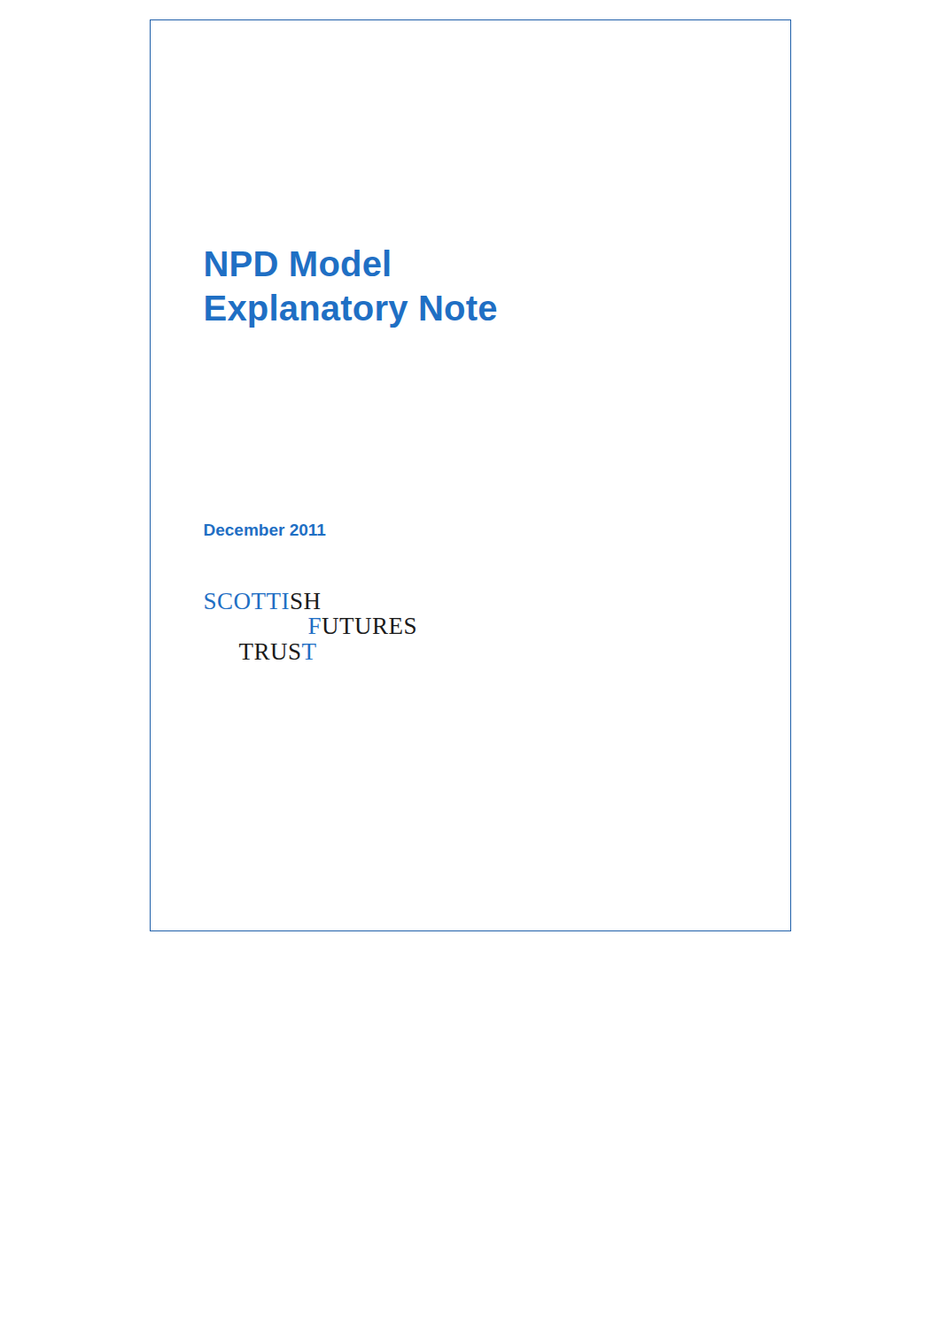NPD ModelExplanatory Note
December 2011
SCOTTISH
FUTURES
TRUST